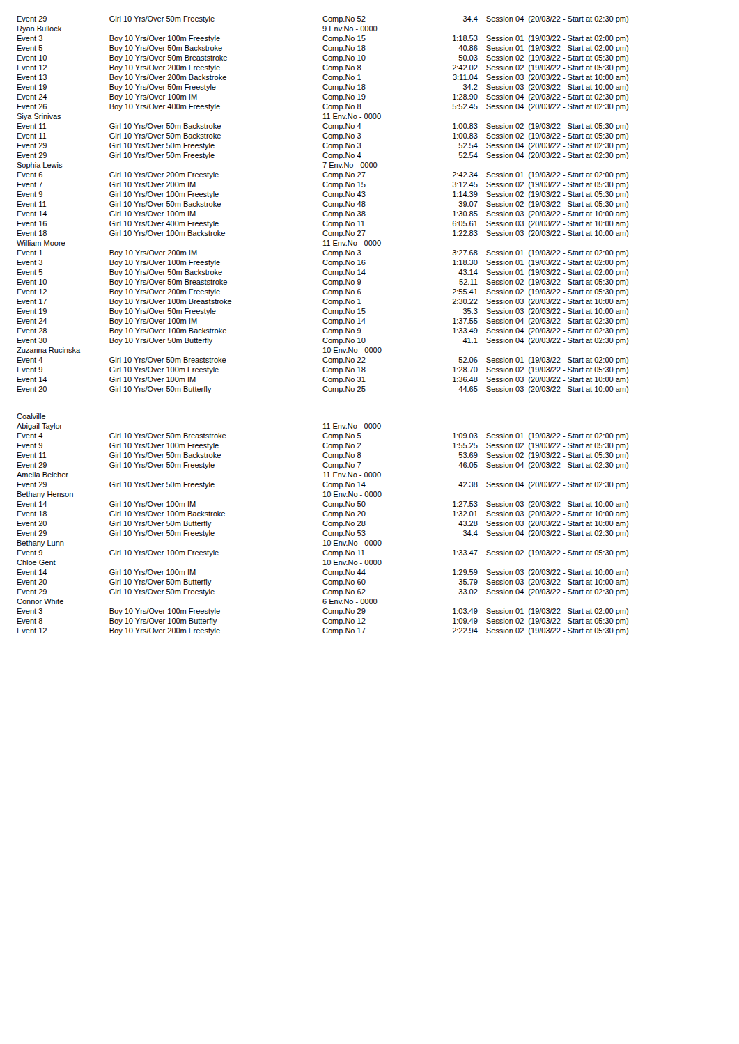| Event 29 | Girl 10 Yrs/Over 50m Freestyle | Comp.No 52 | 34.4 | Session 04 (20/03/22 - Start at 02:30 pm) |
| Ryan Bullock | | 9 Env.No - 0000 | | |
| Event 3 | Boy 10 Yrs/Over 100m Freestyle | Comp.No 15 | 1:18.53 | Session 01 (19/03/22 - Start at 02:00 pm) |
| Event 5 | Boy 10 Yrs/Over 50m Backstroke | Comp.No 18 | 40.86 | Session 01 (19/03/22 - Start at 02:00 pm) |
| Event 10 | Boy 10 Yrs/Over 50m Breaststroke | Comp.No 10 | 50.03 | Session 02 (19/03/22 - Start at 05:30 pm) |
| Event 12 | Boy 10 Yrs/Over 200m Freestyle | Comp.No 8 | 2:42.02 | Session 02 (19/03/22 - Start at 05:30 pm) |
| Event 13 | Boy 10 Yrs/Over 200m Backstroke | Comp.No 1 | 3:11.04 | Session 03 (20/03/22 - Start at 10:00 am) |
| Event 19 | Boy 10 Yrs/Over 50m Freestyle | Comp.No 18 | 34.2 | Session 03 (20/03/22 - Start at 10:00 am) |
| Event 24 | Boy 10 Yrs/Over 100m IM | Comp.No 19 | 1:28.90 | Session 04 (20/03/22 - Start at 02:30 pm) |
| Event 26 | Boy 10 Yrs/Over 400m Freestyle | Comp.No 8 | 5:52.45 | Session 04 (20/03/22 - Start at 02:30 pm) |
| Siya Srinivas | | 11 Env.No - 0000 | | |
| Event 11 | Girl 10 Yrs/Over 50m Backstroke | Comp.No 4 | 1:00.83 | Session 02 (19/03/22 - Start at 05:30 pm) |
| Event 11 | Girl 10 Yrs/Over 50m Backstroke | Comp.No 3 | 1:00.83 | Session 02 (19/03/22 - Start at 05:30 pm) |
| Event 29 | Girl 10 Yrs/Over 50m Freestyle | Comp.No 3 | 52.54 | Session 04 (20/03/22 - Start at 02:30 pm) |
| Event 29 | Girl 10 Yrs/Over 50m Freestyle | Comp.No 4 | 52.54 | Session 04 (20/03/22 - Start at 02:30 pm) |
| Sophia Lewis | | 7 Env.No - 0000 | | |
| Event 6 | Girl 10 Yrs/Over 200m Freestyle | Comp.No 27 | 2:42.34 | Session 01 (19/03/22 - Start at 02:00 pm) |
| Event 7 | Girl 10 Yrs/Over 200m IM | Comp.No 15 | 3:12.45 | Session 02 (19/03/22 - Start at 05:30 pm) |
| Event 9 | Girl 10 Yrs/Over 100m Freestyle | Comp.No 43 | 1:14.39 | Session 02 (19/03/22 - Start at 05:30 pm) |
| Event 11 | Girl 10 Yrs/Over 50m Backstroke | Comp.No 48 | 39.07 | Session 02 (19/03/22 - Start at 05:30 pm) |
| Event 14 | Girl 10 Yrs/Over 100m IM | Comp.No 38 | 1:30.85 | Session 03 (20/03/22 - Start at 10:00 am) |
| Event 16 | Girl 10 Yrs/Over 400m Freestyle | Comp.No 11 | 6:05.61 | Session 03 (20/03/22 - Start at 10:00 am) |
| Event 18 | Girl 10 Yrs/Over 100m Backstroke | Comp.No 27 | 1:22.83 | Session 03 (20/03/22 - Start at 10:00 am) |
| William Moore | | 11 Env.No - 0000 | | |
| Event 1 | Boy 10 Yrs/Over 200m IM | Comp.No 3 | 3:27.68 | Session 01 (19/03/22 - Start at 02:00 pm) |
| Event 3 | Boy 10 Yrs/Over 100m Freestyle | Comp.No 16 | 1:18.30 | Session 01 (19/03/22 - Start at 02:00 pm) |
| Event 5 | Boy 10 Yrs/Over 50m Backstroke | Comp.No 14 | 43.14 | Session 01 (19/03/22 - Start at 02:00 pm) |
| Event 10 | Boy 10 Yrs/Over 50m Breaststroke | Comp.No 9 | 52.11 | Session 02 (19/03/22 - Start at 05:30 pm) |
| Event 12 | Boy 10 Yrs/Over 200m Freestyle | Comp.No 6 | 2:55.41 | Session 02 (19/03/22 - Start at 05:30 pm) |
| Event 17 | Boy 10 Yrs/Over 100m Breaststroke | Comp.No 1 | 2:30.22 | Session 03 (20/03/22 - Start at 10:00 am) |
| Event 19 | Boy 10 Yrs/Over 50m Freestyle | Comp.No 15 | 35.3 | Session 03 (20/03/22 - Start at 10:00 am) |
| Event 24 | Boy 10 Yrs/Over 100m IM | Comp.No 14 | 1:37.55 | Session 04 (20/03/22 - Start at 02:30 pm) |
| Event 28 | Boy 10 Yrs/Over 100m Backstroke | Comp.No 9 | 1:33.49 | Session 04 (20/03/22 - Start at 02:30 pm) |
| Event 30 | Boy 10 Yrs/Over 50m Butterfly | Comp.No 10 | 41.1 | Session 04 (20/03/22 - Start at 02:30 pm) |
| Zuzanna Rucinska | | 10 Env.No - 0000 | | |
| Event 4 | Girl 10 Yrs/Over 50m Breaststroke | Comp.No 22 | 52.06 | Session 01 (19/03/22 - Start at 02:00 pm) |
| Event 9 | Girl 10 Yrs/Over 100m Freestyle | Comp.No 18 | 1:28.70 | Session 02 (19/03/22 - Start at 05:30 pm) |
| Event 14 | Girl 10 Yrs/Over 100m IM | Comp.No 31 | 1:36.48 | Session 03 (20/03/22 - Start at 10:00 am) |
| Event 20 | Girl 10 Yrs/Over 50m Butterfly | Comp.No 25 | 44.65 | Session 03 (20/03/22 - Start at 10:00 am) |
| Coalville | | | | |
| Abigail Taylor | | 11 Env.No - 0000 | | |
| Event 4 | Girl 10 Yrs/Over 50m Breaststroke | Comp.No 5 | 1:09.03 | Session 01 (19/03/22 - Start at 02:00 pm) |
| Event 9 | Girl 10 Yrs/Over 100m Freestyle | Comp.No 2 | 1:55.25 | Session 02 (19/03/22 - Start at 05:30 pm) |
| Event 11 | Girl 10 Yrs/Over 50m Backstroke | Comp.No 8 | 53.69 | Session 02 (19/03/22 - Start at 05:30 pm) |
| Event 29 | Girl 10 Yrs/Over 50m Freestyle | Comp.No 7 | 46.05 | Session 04 (20/03/22 - Start at 02:30 pm) |
| Amelia Belcher | | 11 Env.No - 0000 | | |
| Event 29 | Girl 10 Yrs/Over 50m Freestyle | Comp.No 14 | 42.38 | Session 04 (20/03/22 - Start at 02:30 pm) |
| Bethany Henson | | 10 Env.No - 0000 | | |
| Event 14 | Girl 10 Yrs/Over 100m IM | Comp.No 50 | 1:27.53 | Session 03 (20/03/22 - Start at 10:00 am) |
| Event 18 | Girl 10 Yrs/Over 100m Backstroke | Comp.No 20 | 1:32.01 | Session 03 (20/03/22 - Start at 10:00 am) |
| Event 20 | Girl 10 Yrs/Over 50m Butterfly | Comp.No 28 | 43.28 | Session 03 (20/03/22 - Start at 10:00 am) |
| Event 29 | Girl 10 Yrs/Over 50m Freestyle | Comp.No 53 | 34.4 | Session 04 (20/03/22 - Start at 02:30 pm) |
| Bethany Lunn | | 10 Env.No - 0000 | | |
| Event 9 | Girl 10 Yrs/Over 100m Freestyle | Comp.No 11 | 1:33.47 | Session 02 (19/03/22 - Start at 05:30 pm) |
| Chloe Gent | | 10 Env.No - 0000 | | |
| Event 14 | Girl 10 Yrs/Over 100m IM | Comp.No 44 | 1:29.59 | Session 03 (20/03/22 - Start at 10:00 am) |
| Event 20 | Girl 10 Yrs/Over 50m Butterfly | Comp.No 60 | 35.79 | Session 03 (20/03/22 - Start at 10:00 am) |
| Event 29 | Girl 10 Yrs/Over 50m Freestyle | Comp.No 62 | 33.02 | Session 04 (20/03/22 - Start at 02:30 pm) |
| Connor White | | 6 Env.No - 0000 | | |
| Event 3 | Boy 10 Yrs/Over 100m Freestyle | Comp.No 29 | 1:03.49 | Session 01 (19/03/22 - Start at 02:00 pm) |
| Event 8 | Boy 10 Yrs/Over 100m Butterfly | Comp.No 12 | 1:09.49 | Session 02 (19/03/22 - Start at 05:30 pm) |
| Event 12 | Boy 10 Yrs/Over 200m Freestyle | Comp.No 17 | 2:22.94 | Session 02 (19/03/22 - Start at 05:30 pm) |